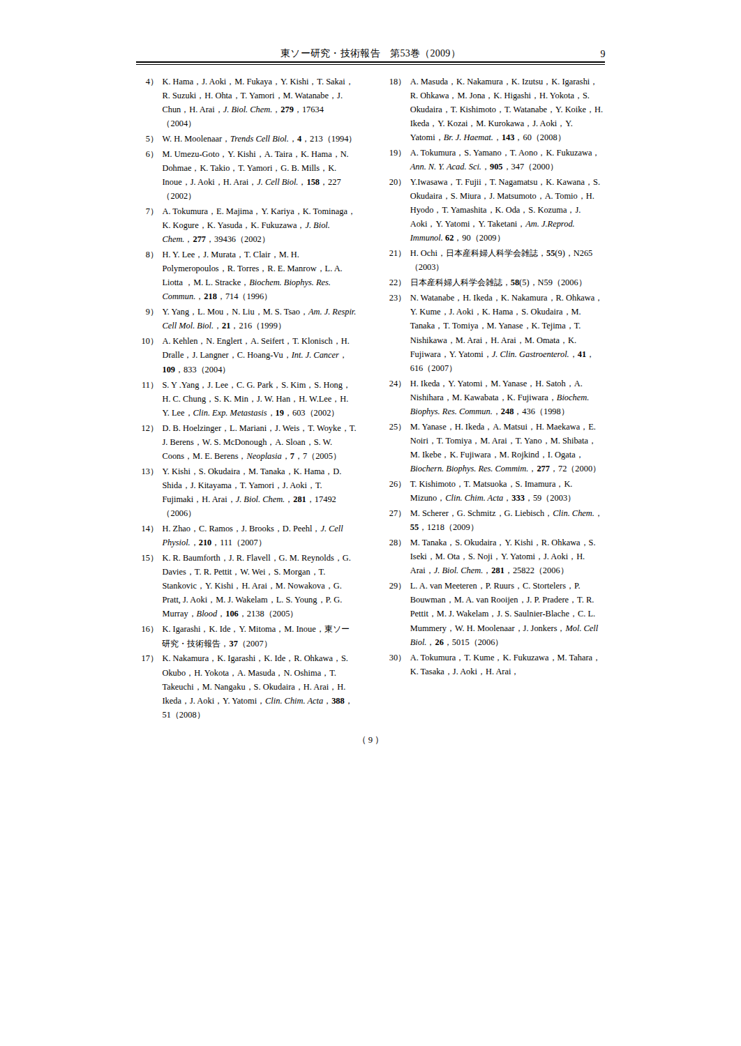東ソー研究・技術報告　第53巻（2009） 9
4） K. Hama，J. Aoki，M. Fukaya，Y. Kishi，T. Sakai，R. Suzuki，H. Ohta，T. Yamori，M. Watanabe，J. Chun，H. Arai，J. Biol. Chem.，279，17634（2004）
5） W. H. Moolenaar，Trends Cell Biol.，4，213（1994）
6） M. Umezu-Goto，Y. Kishi，A. Taira，K. Hama，N. Dohmae，K. Takio，T. Yamori，G. B. Mills，K. Inoue，J. Aoki，H. Arai，J. Cell Biol.，158，227（2002）
7） A. Tokumura，E. Majima，Y. Kariya，K. Tominaga，K. Kogure，K. Yasuda，K. Fukuzawa，J. Biol. Chem.，277，39436（2002）
8） H. Y. Lee，J. Murata，T. Clair，M. H. Polymeropoulos，R. Torres，R. E. Manrow，L. A. Liotta ，M. L. Stracke，Biochem. Biophys. Res. Commun.，218，714（1996）
9） Y. Yang，L. Mou，N. Liu，M. S. Tsao，Am. J. Respir. Cell Mol. Biol.，21，216（1999）
10） A. Kehlen，N. Englert，A. Seifert，T. Klonisch，H. Dralle，J. Langner，C. Hoang-Vu，Int. J. Cancer，109，833（2004）
11） S. Y .Yang，J. Lee，C. G. Park，S. Kim，S. Hong，H. C. Chung，S. K. Min，J. W. Han，H. W.Lee，H. Y. Lee，Clin. Exp. Metastasis，19，603（2002）
12） D. B. Hoelzinger，L. Mariani，J. Weis，T. Woyke，T. J. Berens，W. S. McDonough，A. Sloan，S. W. Coons，M. E. Berens，Neoplasia，7，7（2005）
13） Y. Kishi，S. Okudaira，M. Tanaka，K. Hama，D. Shida，J. Kitayama，T. Yamori，J. Aoki，T. Fujimaki，H. Arai，J. Biol. Chem.，281，17492（2006）
14） H. Zhao，C. Ramos，J. Brooks，D. Peehl，J. Cell Physiol.，210，111（2007）
15） K. R. Baumforth，J. R. Flavell，G. M. Reynolds，G. Davies，T. R. Pettit，W. Wei，S. Morgan，T. Stankovic，Y. Kishi，H. Arai，M. Nowakova，G. Pratt, J. Aoki，M. J. Wakelam，L. S. Young，P. G. Murray，Blood，106，2138（2005）
16） K. Igarashi，K. Ide，Y. Mitoma，M. Inoue，東ソー研究・技術報告，37（2007）
17） K. Nakamura，K. Igarashi，K. Ide，R. Ohkawa，S. Okubo，H. Yokota，A. Masuda，N. Oshima，T. Takeuchi，M. Nangaku，S. Okudaira，H. Arai，H. Ikeda，J. Aoki，Y. Yatomi，Clin. Chim. Acta，388，51（2008）
18） A. Masuda，K. Nakamura，K. Izutsu，K. Igarashi，R. Ohkawa，M. Jona，K. Higashi，H. Yokota，S. Okudaira，T. Kishimoto，T. Watanabe，Y. Koike，H. Ikeda，Y. Kozai，M. Kurokawa，J. Aoki，Y. Yatomi，Br. J. Haemat.，143，60（2008）
19） A. Tokumura，S. Yamano，T. Aono，K. Fukuzawa，Ann. N. Y. Acad. Sci.，905，347（2000）
20） Y.Iwasawa，T. Fujii，T. Nagamatsu，K. Kawana，S. Okudaira，S. Miura，J. Matsumoto，A. Tomio，H. Hyodo，T. Yamashita，K. Oda，S. Kozuma，J. Aoki，Y. Yatomi，Y. Taketani，Am. J.Reprod. Immunol. 62，90（2009）
21） H. Ochi，日本産科婦人科学会雑誌，55(9)，N265（2003）
22） 日本産科婦人科学会雑誌，58(5)，N59（2006）
23） N. Watanabe，H. Ikeda，K. Nakamura，R. Ohkawa，Y. Kume，J. Aoki，K. Hama，S. Okudaira，M. Tanaka，T. Tomiya，M. Yanase，K. Tejima，T. Nishikawa，M. Arai，H. Arai，M. Omata，K. Fujiwara，Y. Yatomi，J. Clin. Gastroenterol.，41，616（2007）
24） H. Ikeda，Y. Yatomi，M. Yanase，H. Satoh，A. Nishihara，M. Kawabata，K. Fujiwara，Biochem. Biophys. Res. Commun.，248，436（1998）
25） M. Yanase，H. Ikeda，A. Matsui，H. Maekawa，E. Noiri，T. Tomiya，M. Arai，T. Yano，M. Shibata，M. Ikebe，K. Fujiwara，M. Rojkind，I. Ogata，Biochern. Biophys. Res. Commim.，277，72（2000）
26） T. Kishimoto，T. Matsuoka，S. Imamura，K. Mizuno，Clin. Chim. Acta，333，59（2003）
27） M. Scherer，G. Schmitz，G. Liebisch，Clin. Chem.，55，1218（2009）
28） M. Tanaka，S. Okudaira，Y. Kishi，R. Ohkawa，S. Iseki，M. Ota，S. Noji，Y. Yatomi，J. Aoki，H. Arai，J. Biol. Chem.，281，25822（2006）
29） L. A. van Meeteren，P. Ruurs，C. Stortelers，P. Bouwman，M. A. van Rooijen，J. P. Pradere，T. R. Pettit，M. J. Wakelam，J. S. Saulnier-Blache，C. L. Mummery，W. H. Moolenaar，J. Jonkers，Mol. Cell Biol.，26，5015（2006）
30） A. Tokumura，T. Kume，K. Fukuzawa，M. Tahara，K. Tasaka，J. Aoki，H. Arai，
（ 9 ）